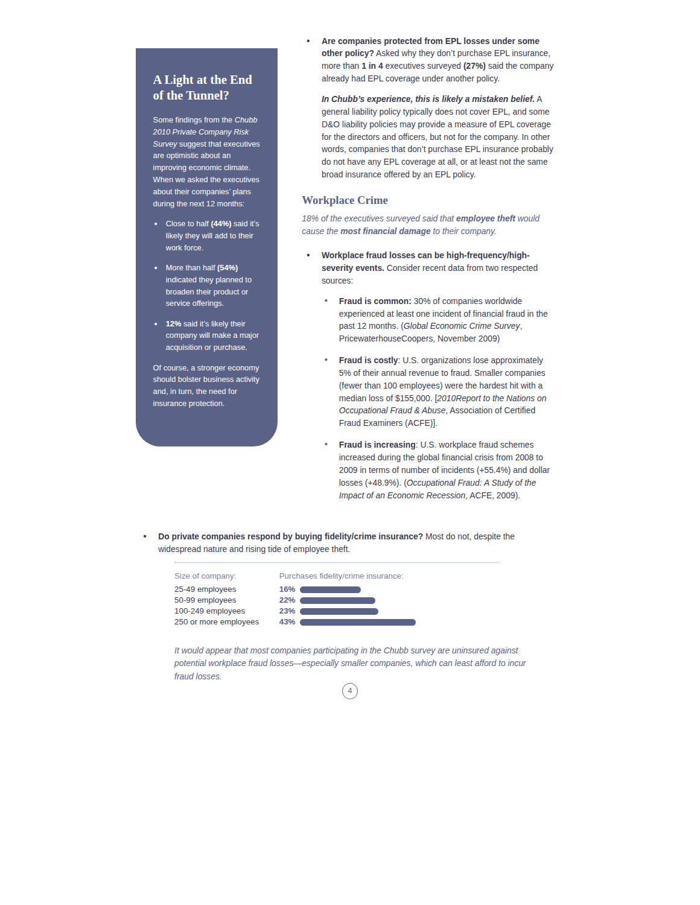A Light at the End of the Tunnel?
Some findings from the Chubb 2010 Private Company Risk Survey suggest that executives are optimistic about an improving economic climate. When we asked the executives about their companies’ plans during the next 12 months:
Close to half (44%) said it’s likely they will add to their work force.
More than half (54%) indicated they planned to broaden their product or service offerings.
12% said it’s likely their company will make a major acquisition or purchase.
Of course, a stronger economy should bolster business activity and, in turn, the need for insurance protection.
Are companies protected from EPL losses under some other policy? Asked why they don’t purchase EPL insurance, more than 1 in 4 executives surveyed (27%) said the company already had EPL coverage under another policy.
In Chubb’s experience, this is likely a mistaken belief. A general liability policy typically does not cover EPL, and some D&O liability policies may provide a measure of EPL coverage for the directors and officers, but not for the company. In other words, companies that don’t purchase EPL insurance probably do not have any EPL coverage at all, or at least not the same broad insurance offered by an EPL policy.
Workplace Crime
18% of the executives surveyed said that employee theft would cause the most financial damage to their company.
Workplace fraud losses can be high-frequency/high-severity events. Consider recent data from two respected sources:
Fraud is common: 30% of companies worldwide experienced at least one incident of financial fraud in the past 12 months. (Global Economic Crime Survey, PricewaterhouseCoopers, November 2009)
Fraud is costly: U.S. organizations lose approximately 5% of their annual revenue to fraud. Smaller companies (fewer than 100 employees) were the hardest hit with a median loss of $155,000. [2010Report to the Nations on Occupational Fraud & Abuse, Association of Certified Fraud Examiners (ACFE)].
Fraud is increasing: U.S. workplace fraud schemes increased during the global financial crisis from 2008 to 2009 in terms of number of incidents (+55.4%) and dollar losses (+48.9%). (Occupational Fraud: A Study of the Impact of an Economic Recession, ACFE, 2009).
Do private companies respond by buying fidelity/crime insurance? Most do not, despite the widespread nature and rising tide of employee theft.
| Size of company: | Purchases fidelity/crime insurance: |
| --- | --- |
| 25-49 employees | 16% | |
| 50-99 employees | 22% | |
| 100-249 employees | 23% | |
| 250 or more employees | 43% | |
It would appear that most companies participating in the Chubb survey are uninsured against potential workplace fraud losses—especially smaller companies, which can least afford to incur fraud losses.
4